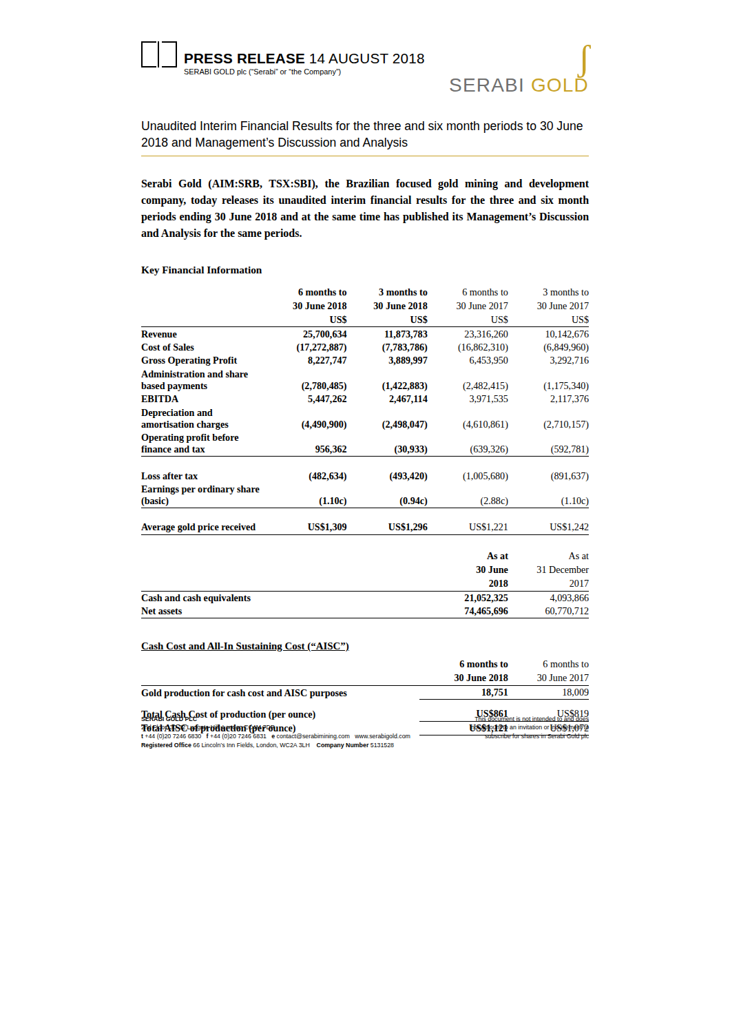PRESS RELEASE 14 AUGUST 2018
SERABI GOLD plc (“Serabi” or “the Company”)
ʃ
SERABI GOLD
Unaudited Interim Financial Results for the three and six month periods to 30 June 2018 and Management’s Discussion and Analysis
Serabi Gold (AIM:SRB, TSX:SBI), the Brazilian focused gold mining and development company, today releases its unaudited interim financial results for the three and six month periods ending 30 June 2018 and at the same time has published its Management’s Discussion and Analysis for the same periods.
Key Financial Information
| | 6 months to | 3 months to | 6 months to | 3 months to |
| | 30 June 2018 | 30 June 2018 | 30 June 2017 | 30 June 2017 |
| | US$ | US$ | US$ | US$ |
| Revenue | 25,700,634 | 11,873,783 | 23,316,260 | 10,142,676 |
| Cost of Sales | (17,272,887) | (7,783,786) | (16,862,310) | (6,849,960) |
| Gross Operating Profit | 8,227,747 | 3,889,997 | 6,453,950 | 3,292,716 |
| Administration and share based payments | (2,780,485) | (1,422,883) | (2,482,415) | (1,175,340) |
| EBITDA | 5,447,262 | 2,467,114 | 3,971,535 | 2,117,376 |
| Depreciation and amortisation charges | (4,490,900) | (2,498,047) | (4,610,861) | (2,710,157) |
| Operating profit before finance and tax | 956,362 | (30,933) | (639,326) | (592,781) |
| Loss after tax | (482,634) | (493,420) | (1,005,680) | (891,637) |
| Earnings per ordinary share (basic) | (1.10c) | (0.94c) | (2.88c) | (1.10c) |
| Average gold price received | US$1,309 | US$1,296 | US$1,221 | US$1,242 |
| | As at | As at |
| | 30 June | 31 December |
| | 2018 | 2017 |
| Cash and cash equivalents | 21,052,325 | 4,093,866 |
| Net assets | 74,465,696 | 60,770,712 |
Cash Cost and All-In Sustaining Cost (“AISC”)
| | 6 months to | 6 months to |
| | 30 June 2018 | 30 June 2017 |
| Gold production for cash cost and AISC purposes | 18,751 | 18,009 |
| Total Cash Cost of production (per ounce) | US$861 | US$819 |
| Total AISC of production (per ounce) | US$1,121 | US$1,072 |
SERABI GOLD PLC
2nd Floor, 30-32 Ludgate Hill, London EC4M 7DR
t +44 (0)20 7246 6830 f +44 (0)20 7246 6831 e contact@serabimining.com www.serabigold.com
Registered Office 66 Lincoln’s Inn Fields, London, WC2A 3LH Company Number 5131528
This document is not intended to and does
not amount to an invitation or inducement to
subscribe for shares in Serabi Gold plc